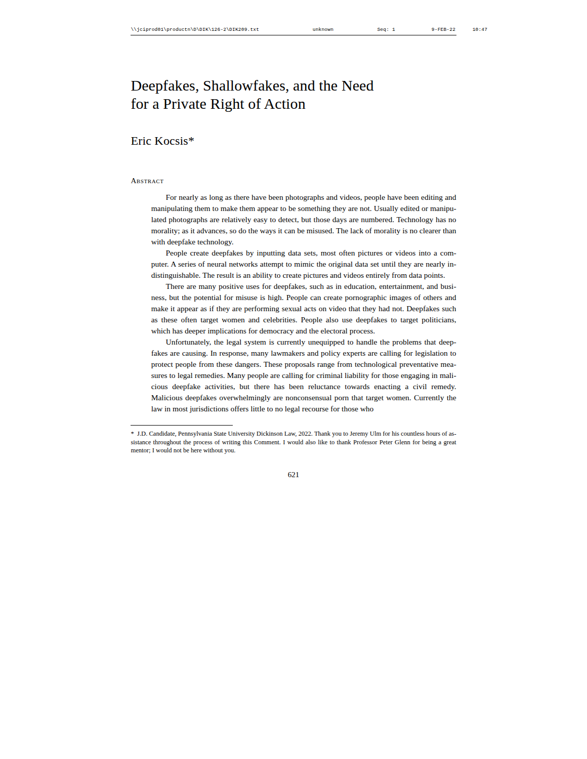\\jciprod01\productn\D\DIK\126-2\DIK209.txt unknown Seq: 1 9-FEB-22 10:47
Deepfakes, Shallowfakes, and the Need
for a Private Right of Action
Eric Kocsis*
Abstract
For nearly as long as there have been photographs and videos, people have been editing and manipulating them to make them appear to be something they are not. Usually edited or manipulated photographs are relatively easy to detect, but those days are numbered. Technology has no morality; as it advances, so do the ways it can be misused. The lack of morality is no clearer than with deepfake technology.
People create deepfakes by inputting data sets, most often pictures or videos into a computer. A series of neural networks attempt to mimic the original data set until they are nearly indistinguishable. The result is an ability to create pictures and videos entirely from data points.
There are many positive uses for deepfakes, such as in education, entertainment, and business, but the potential for misuse is high. People can create pornographic images of others and make it appear as if they are performing sexual acts on video that they had not. Deepfakes such as these often target women and celebrities. People also use deepfakes to target politicians, which has deeper implications for democracy and the electoral process.
Unfortunately, the legal system is currently unequipped to handle the problems that deepfakes are causing. In response, many lawmakers and policy experts are calling for legislation to protect people from these dangers. These proposals range from technological preventative measures to legal remedies. Many people are calling for criminal liability for those engaging in malicious deepfake activities, but there has been reluctance towards enacting a civil remedy. Malicious deepfakes overwhelmingly are nonconsensual porn that target women. Currently the law in most jurisdictions offers little to no legal recourse for those who
* J.D. Candidate, Pennsylvania State University Dickinson Law, 2022. Thank you to Jeremy Ulm for his countless hours of assistance throughout the process of writing this Comment. I would also like to thank Professor Peter Glenn for being a great mentor; I would not be here without you.
621